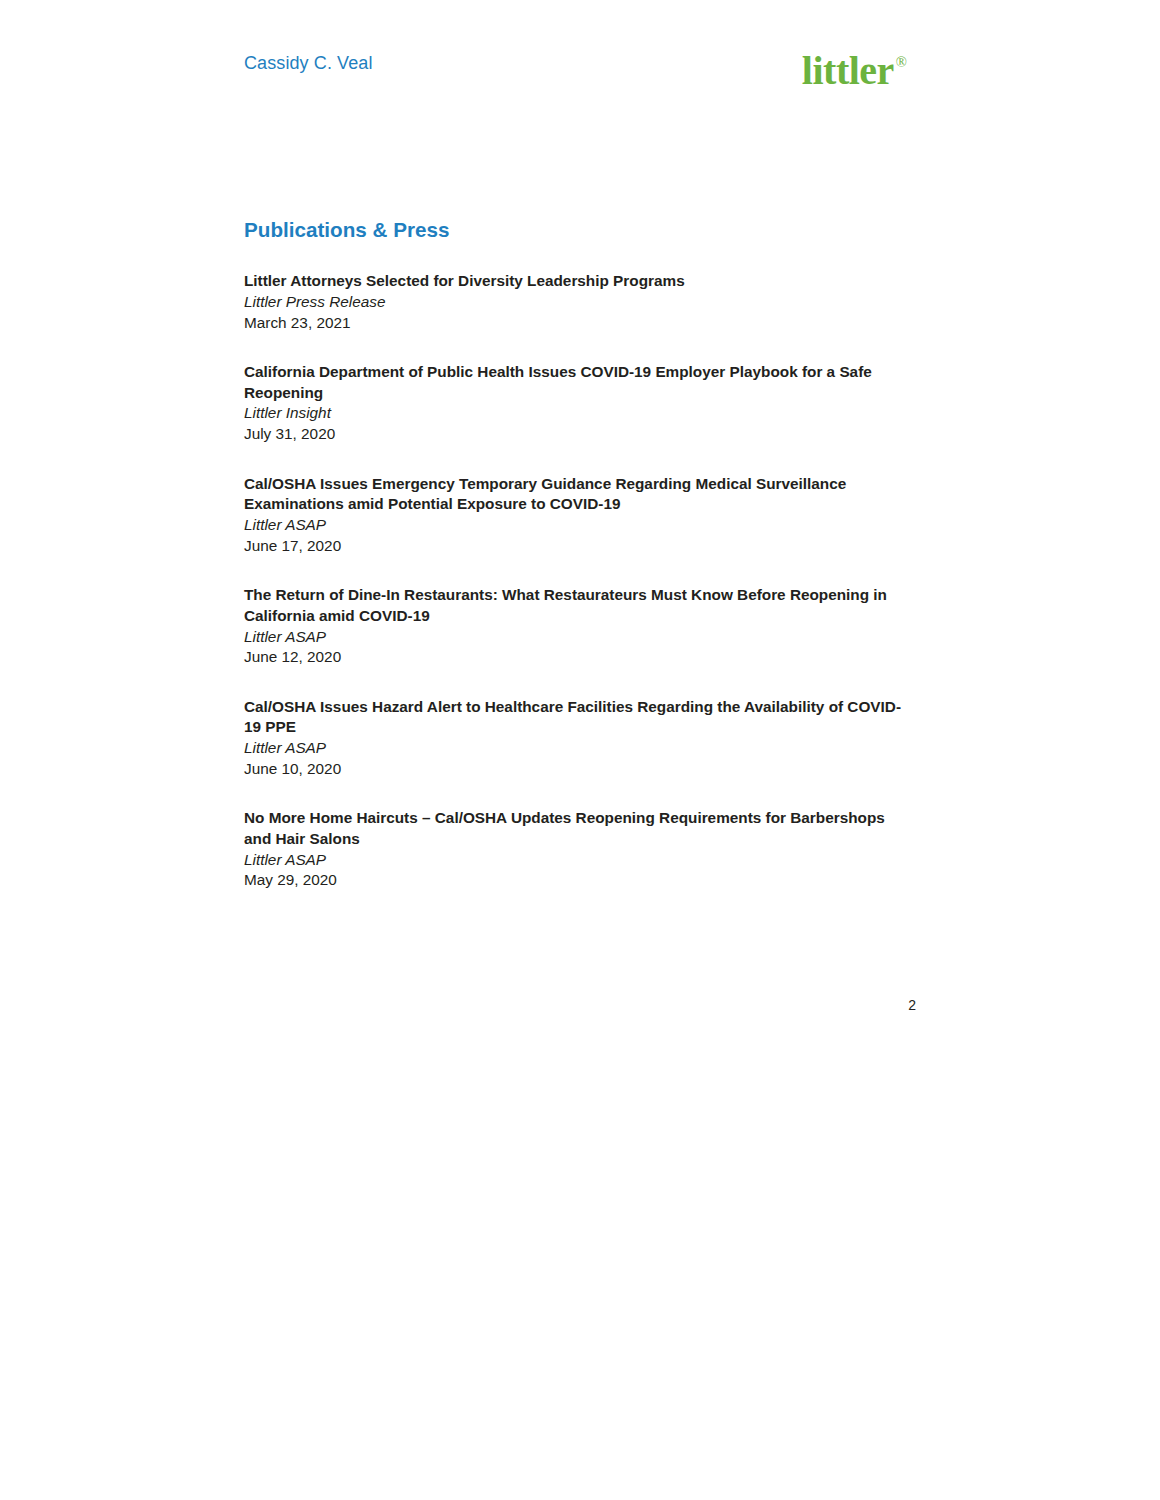Cassidy C. Veal
littler®
Publications & Press
Littler Attorneys Selected for Diversity Leadership Programs
Littler Press Release
March 23, 2021
California Department of Public Health Issues COVID-19 Employer Playbook for a Safe Reopening
Littler Insight
July 31, 2020
Cal/OSHA Issues Emergency Temporary Guidance Regarding Medical Surveillance Examinations amid Potential Exposure to COVID-19
Littler ASAP
June 17, 2020
The Return of Dine-In Restaurants: What Restaurateurs Must Know Before Reopening in California amid COVID-19
Littler ASAP
June 12, 2020
Cal/OSHA Issues Hazard Alert to Healthcare Facilities Regarding the Availability of COVID-19 PPE
Littler ASAP
June 10, 2020
No More Home Haircuts – Cal/OSHA Updates Reopening Requirements for Barbershops and Hair Salons
Littler ASAP
May 29, 2020
2